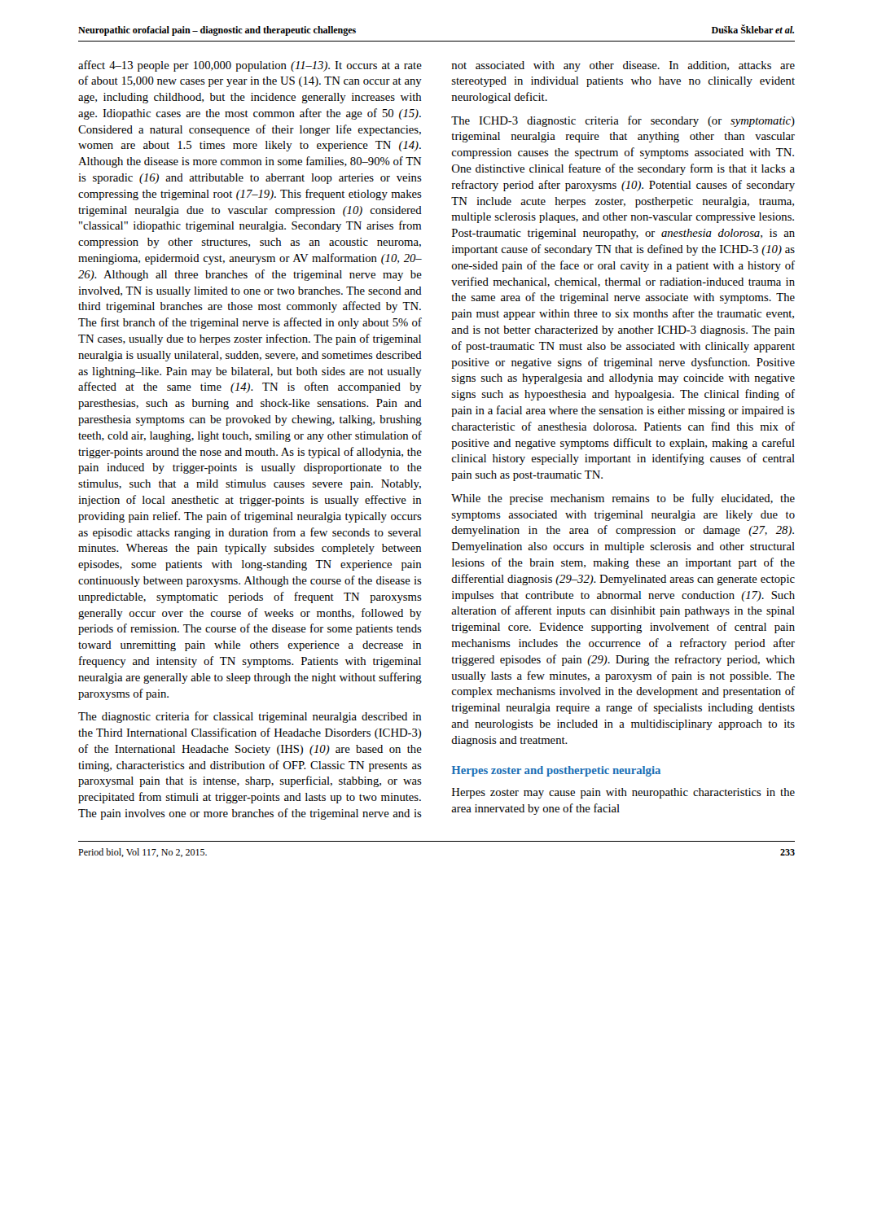Neuropathic orofacial pain – diagnostic and therapeutic challenges Duška Šklebar et al.
affect 4–13 people per 100,000 population (11–13). It occurs at a rate of about 15,000 new cases per year in the US (14). TN can occur at any age, including childhood, but the incidence generally increases with age. Idiopathic cases are the most common after the age of 50 (15). Considered a natural consequence of their longer life expectancies, women are about 1.5 times more likely to experience TN (14). Although the disease is more common in some families, 80–90% of TN is sporadic (16) and attributable to aberrant loop arteries or veins compressing the trigeminal root (17–19). This frequent etiology makes trigeminal neuralgia due to vascular compression (10) considered "classical" idiopathic trigeminal neuralgia. Secondary TN arises from compression by other structures, such as an acoustic neuroma, meningioma, epidermoid cyst, aneurysm or AV malformation (10, 20–26). Although all three branches of the trigeminal nerve may be involved, TN is usually limited to one or two branches. The second and third trigeminal branches are those most commonly affected by TN. The first branch of the trigeminal nerve is affected in only about 5% of TN cases, usually due to herpes zoster infection. The pain of trigeminal neuralgia is usually unilateral, sudden, severe, and sometimes described as lightning–like. Pain may be bilateral, but both sides are not usually affected at the same time (14). TN is often accompanied by paresthesias, such as burning and shock-like sensations. Pain and paresthesia symptoms can be provoked by chewing, talking, brushing teeth, cold air, laughing, light touch, smiling or any other stimulation of trigger-points around the nose and mouth. As is typical of allodynia, the pain induced by trigger-points is usually disproportionate to the stimulus, such that a mild stimulus causes severe pain. Notably, injection of local anesthetic at trigger-points is usually effective in providing pain relief. The pain of trigeminal neuralgia typically occurs as episodic attacks ranging in duration from a few seconds to several minutes. Whereas the pain typically subsides completely between episodes, some patients with long-standing TN experience pain continuously between paroxysms. Although the course of the disease is unpredictable, symptomatic periods of frequent TN paroxysms generally occur over the course of weeks or months, followed by periods of remission. The course of the disease for some patients tends toward unremitting pain while others experience a decrease in frequency and intensity of TN symptoms. Patients with trigeminal neuralgia are generally able to sleep through the night without suffering paroxysms of pain.
The diagnostic criteria for classical trigeminal neuralgia described in the Third International Classification of Headache Disorders (ICHD-3) of the International Headache Society (IHS) (10) are based on the timing, characteristics and distribution of OFP. Classic TN presents as paroxysmal pain that is intense, sharp, superficial, stabbing, or was precipitated from stimuli at trigger-points and lasts up to two minutes. The pain involves one or more branches of the trigeminal nerve and is not associated with any other disease. In addition, attacks are stereotyped in individual patients who have no clinically evident neurological deficit.
The ICHD-3 diagnostic criteria for secondary (or symptomatic) trigeminal neuralgia require that anything other than vascular compression causes the spectrum of symptoms associated with TN. One distinctive clinical feature of the secondary form is that it lacks a refractory period after paroxysms (10). Potential causes of secondary TN include acute herpes zoster, postherpetic neuralgia, trauma, multiple sclerosis plaques, and other non-vascular compressive lesions. Post-traumatic trigeminal neuropathy, or anesthesia dolorosa, is an important cause of secondary TN that is defined by the ICHD-3 (10) as one-sided pain of the face or oral cavity in a patient with a history of verified mechanical, chemical, thermal or radiation-induced trauma in the same area of the trigeminal nerve associate with symptoms. The pain must appear within three to six months after the traumatic event, and is not better characterized by another ICHD-3 diagnosis. The pain of post-traumatic TN must also be associated with clinically apparent positive or negative signs of trigeminal nerve dysfunction. Positive signs such as hyperalgesia and allodynia may coincide with negative signs such as hypoesthesia and hypoalgesia. The clinical finding of pain in a facial area where the sensation is either missing or impaired is characteristic of anesthesia dolorosa. Patients can find this mix of positive and negative symptoms difficult to explain, making a careful clinical history especially important in identifying causes of central pain such as post-traumatic TN.
While the precise mechanism remains to be fully elucidated, the symptoms associated with trigeminal neuralgia are likely due to demyelination in the area of compression or damage (27, 28). Demyelination also occurs in multiple sclerosis and other structural lesions of the brain stem, making these an important part of the differential diagnosis (29–32). Demyelinated areas can generate ectopic impulses that contribute to abnormal nerve conduction (17). Such alteration of afferent inputs can disinhibit pain pathways in the spinal trigeminal core. Evidence supporting involvement of central pain mechanisms includes the occurrence of a refractory period after triggered episodes of pain (29). During the refractory period, which usually lasts a few minutes, a paroxysm of pain is not possible. The complex mechanisms involved in the development and presentation of trigeminal neuralgia require a range of specialists including dentists and neurologists be included in a multidisciplinary approach to its diagnosis and treatment.
Herpes zoster and postherpetic neuralgia
Herpes zoster may cause pain with neuropathic characteristics in the area innervated by one of the facial
Period biol, Vol 117, No 2, 2015. 233